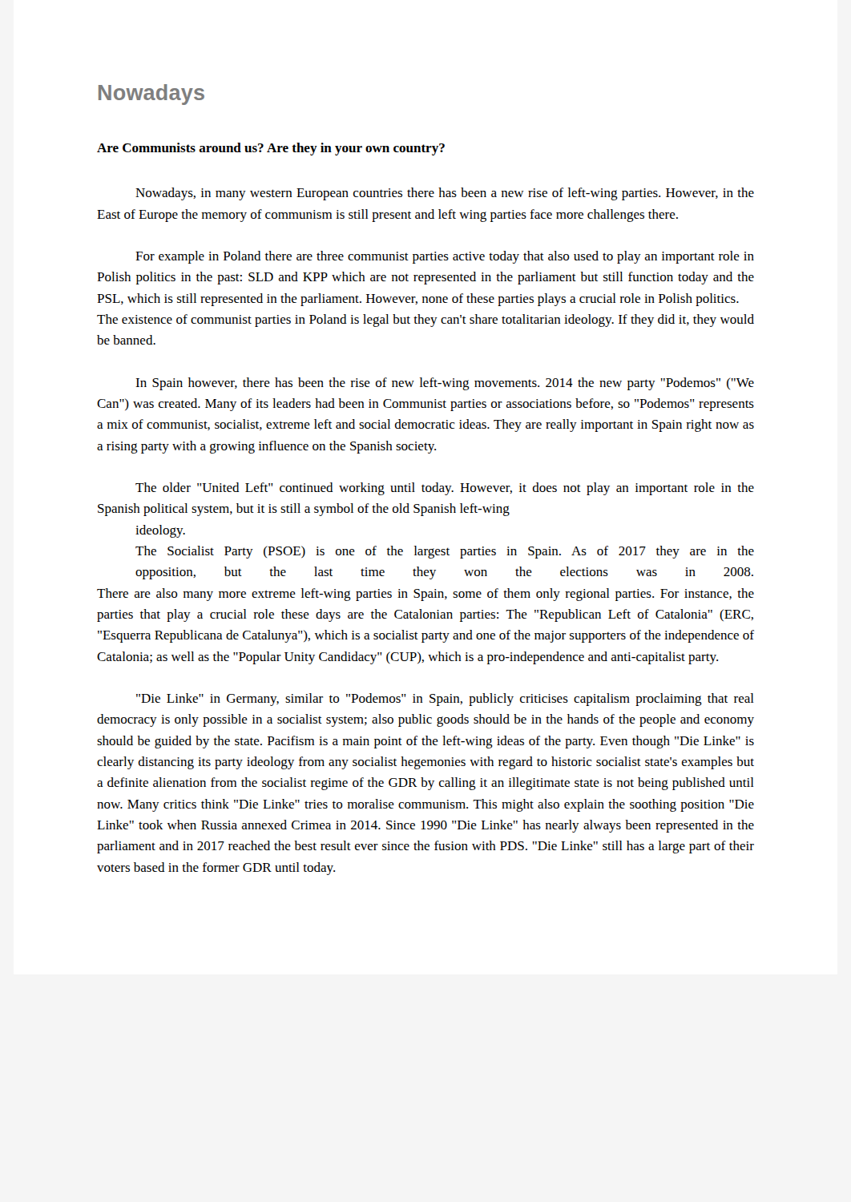Nowadays
Are Communists around us? Are they in your own country?
Nowadays, in many western European countries there has been a new rise of left-wing parties. However, in the East of Europe the memory of communism is still present and left wing parties face more challenges there.
For example in Poland there are three communist parties active today that also used to play an important role in Polish politics in the past: SLD and KPP which are not represented in the parliament but still function today and the PSL, which is still represented in the parliament. However, none of these parties plays a crucial role in Polish politics.
The existence of communist parties in Poland is legal but they can't share totalitarian ideology. If they did it, they would be banned.
In Spain however, there has been the rise of new left-wing movements. 2014 the new party "Podemos" ("We Can") was created. Many of its leaders had been in Communist parties or associations before, so "Podemos" represents a mix of communist, socialist, extreme left and social democratic ideas. They are really important in Spain right now as a rising party with a growing influence on the Spanish society.
The older "United Left" continued working until today. However, it does not play an important role in the Spanish political system, but it is still a symbol of the old Spanish left-wing ideology. The Socialist Party (PSOE) is one of the largest parties in Spain. As of 2017 they are in the opposition, but the last time they won the elections was in 2008. There are also many more extreme left-wing parties in Spain, some of them only regional parties. For instance, the parties that play a crucial role these days are the Catalonian parties: The "Republican Left of Catalonia" (ERC, "Esquerra Republicana de Catalunya"), which is a socialist party and one of the major supporters of the independence of Catalonia; as well as the "Popular Unity Candidacy" (CUP), which is a pro-independence and anti-capitalist party.
"Die Linke" in Germany, similar to "Podemos" in Spain, publicly criticises capitalism proclaiming that real democracy is only possible in a socialist system; also public goods should be in the hands of the people and economy should be guided by the state. Pacifism is a main point of the left-wing ideas of the party. Even though "Die Linke" is clearly distancing its party ideology from any socialist hegemonies with regard to historic socialist state's examples but a definite alienation from the socialist regime of the GDR by calling it an illegitimate state is not being published until now. Many critics think "Die Linke" tries to moralise communism. This might also explain the soothing position "Die Linke" took when Russia annexed Crimea in 2014. Since 1990 "Die Linke" has nearly always been represented in the parliament and in 2017 reached the best result ever since the fusion with PDS. "Die Linke" still has a large part of their voters based in the former GDR until today.